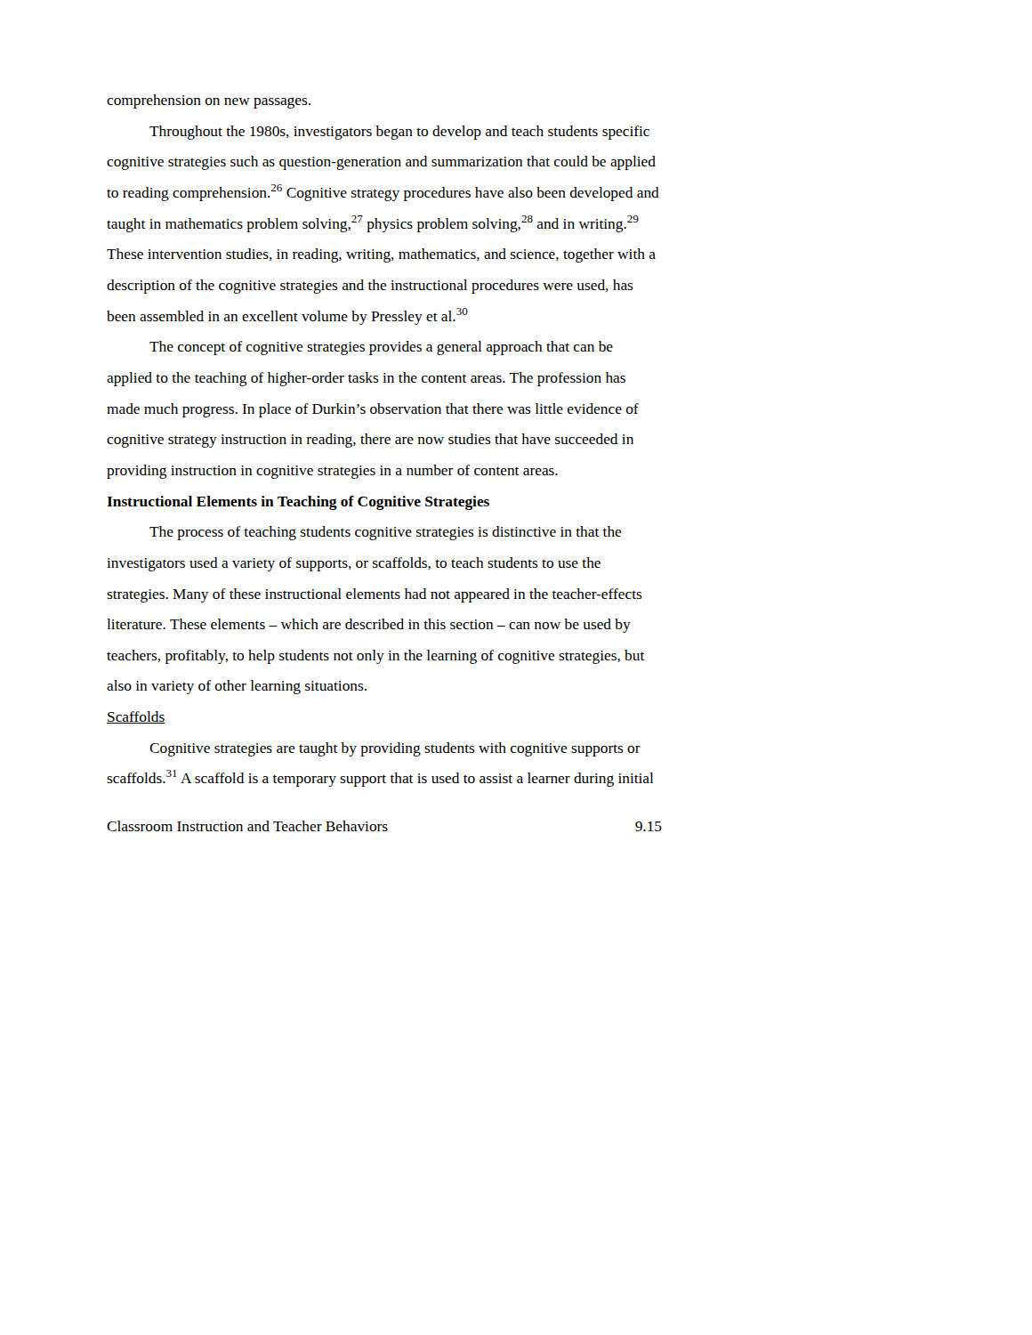comprehension on new passages.
Throughout the 1980s, investigators began to develop and teach students specific cognitive strategies such as question-generation and summarization that could be applied to reading comprehension.26 Cognitive strategy procedures have also been developed and taught in mathematics problem solving,27 physics problem solving,28 and in writing.29 These intervention studies, in reading, writing, mathematics, and science, together with a description of the cognitive strategies and the instructional procedures were used, has been assembled in an excellent volume by Pressley et al.30
The concept of cognitive strategies provides a general approach that can be applied to the teaching of higher-order tasks in the content areas. The profession has made much progress. In place of Durkin’s observation that there was little evidence of cognitive strategy instruction in reading, there are now studies that have succeeded in providing instruction in cognitive strategies in a number of content areas.
Instructional Elements in Teaching of Cognitive Strategies
The process of teaching students cognitive strategies is distinctive in that the investigators used a variety of supports, or scaffolds, to teach students to use the strategies. Many of these instructional elements had not appeared in the teacher-effects literature. These elements – which are described in this section – can now be used by teachers, profitably, to help students not only in the learning of cognitive strategies, but also in variety of other learning situations.
Scaffolds
Cognitive strategies are taught by providing students with cognitive supports or scaffolds.31 A scaffold is a temporary support that is used to assist a learner during initial
Classroom Instruction and Teacher Behaviors 9.15